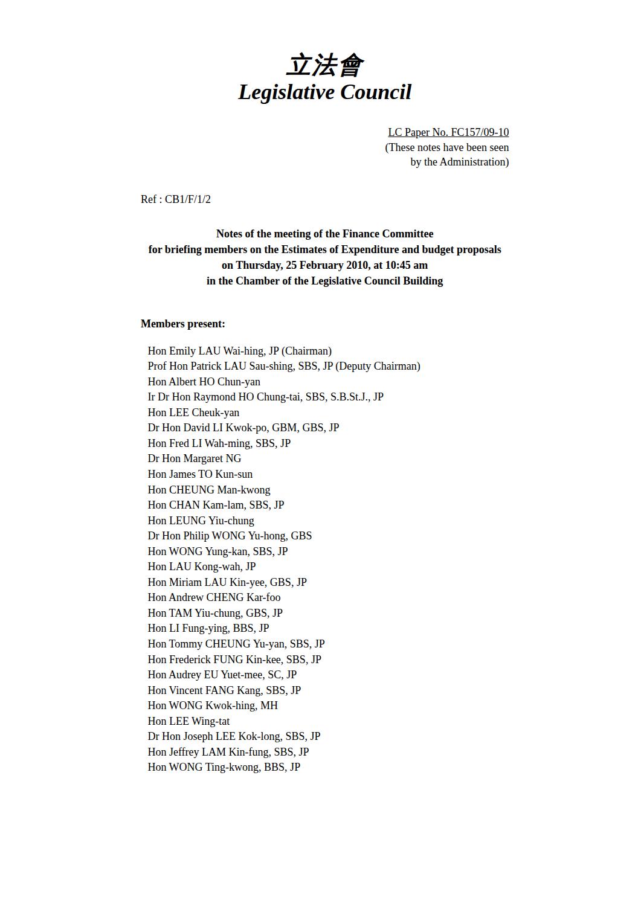立法會
Legislative Council
LC Paper No. FC157/09-10 (These notes have been seen by the Administration)
Ref : CB1/F/1/2
Notes of the meeting of the Finance Committee
for briefing members on the Estimates of Expenditure and budget proposals
on Thursday, 25 February 2010, at 10:45 am
in the Chamber of the Legislative Council Building
Members present:
Hon Emily LAU Wai-hing, JP (Chairman)
Prof Hon Patrick LAU Sau-shing, SBS, JP (Deputy Chairman)
Hon Albert HO Chun-yan
Ir Dr Hon Raymond HO Chung-tai, SBS, S.B.St.J., JP
Hon LEE Cheuk-yan
Dr Hon David LI Kwok-po, GBM, GBS, JP
Hon Fred LI Wah-ming, SBS, JP
Dr Hon Margaret NG
Hon James TO Kun-sun
Hon CHEUNG Man-kwong
Hon CHAN Kam-lam, SBS, JP
Hon LEUNG Yiu-chung
Dr Hon Philip WONG Yu-hong, GBS
Hon WONG Yung-kan, SBS, JP
Hon LAU Kong-wah, JP
Hon Miriam LAU Kin-yee, GBS, JP
Hon Andrew CHENG Kar-foo
Hon TAM Yiu-chung, GBS, JP
Hon LI Fung-ying, BBS, JP
Hon Tommy CHEUNG Yu-yan, SBS, JP
Hon Frederick FUNG Kin-kee, SBS, JP
Hon Audrey EU Yuet-mee, SC, JP
Hon Vincent FANG Kang, SBS, JP
Hon WONG Kwok-hing, MH
Hon LEE Wing-tat
Dr Hon Joseph LEE Kok-long, SBS, JP
Hon Jeffrey LAM Kin-fung, SBS, JP
Hon WONG Ting-kwong, BBS, JP